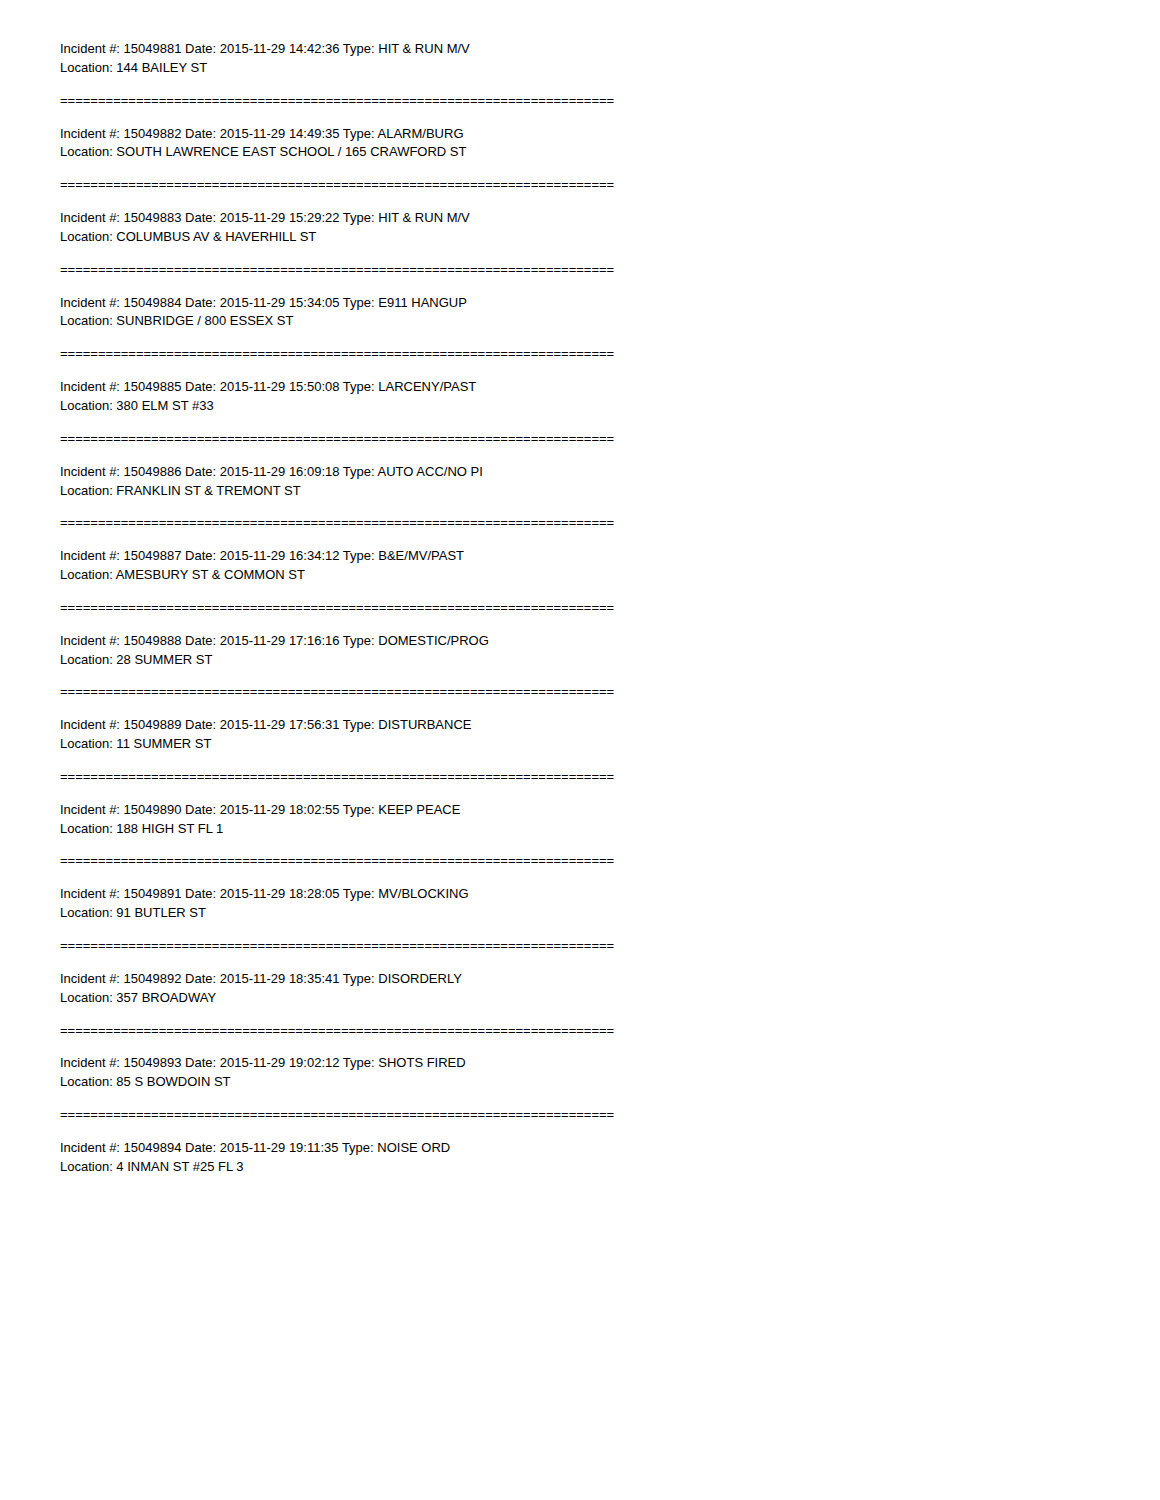Incident #: 15049881 Date: 2015-11-29 14:42:36 Type: HIT & RUN M/V
Location: 144 BAILEY ST
=========================================================================
Incident #: 15049882 Date: 2015-11-29 14:49:35 Type: ALARM/BURG
Location: SOUTH LAWRENCE EAST SCHOOL / 165 CRAWFORD ST
=========================================================================
Incident #: 15049883 Date: 2015-11-29 15:29:22 Type: HIT & RUN M/V
Location: COLUMBUS AV & HAVERHILL ST
=========================================================================
Incident #: 15049884 Date: 2015-11-29 15:34:05 Type: E911 HANGUP
Location: SUNBRIDGE / 800 ESSEX ST
=========================================================================
Incident #: 15049885 Date: 2015-11-29 15:50:08 Type: LARCENY/PAST
Location: 380 ELM ST #33
=========================================================================
Incident #: 15049886 Date: 2015-11-29 16:09:18 Type: AUTO ACC/NO PI
Location: FRANKLIN ST & TREMONT ST
=========================================================================
Incident #: 15049887 Date: 2015-11-29 16:34:12 Type: B&E/MV/PAST
Location: AMESBURY ST & COMMON ST
=========================================================================
Incident #: 15049888 Date: 2015-11-29 17:16:16 Type: DOMESTIC/PROG
Location: 28 SUMMER ST
=========================================================================
Incident #: 15049889 Date: 2015-11-29 17:56:31 Type: DISTURBANCE
Location: 11 SUMMER ST
=========================================================================
Incident #: 15049890 Date: 2015-11-29 18:02:55 Type: KEEP PEACE
Location: 188 HIGH ST FL 1
=========================================================================
Incident #: 15049891 Date: 2015-11-29 18:28:05 Type: MV/BLOCKING
Location: 91 BUTLER ST
=========================================================================
Incident #: 15049892 Date: 2015-11-29 18:35:41 Type: DISORDERLY
Location: 357 BROADWAY
=========================================================================
Incident #: 15049893 Date: 2015-11-29 19:02:12 Type: SHOTS FIRED
Location: 85 S BOWDOIN ST
=========================================================================
Incident #: 15049894 Date: 2015-11-29 19:11:35 Type: NOISE ORD
Location: 4 INMAN ST #25 FL 3